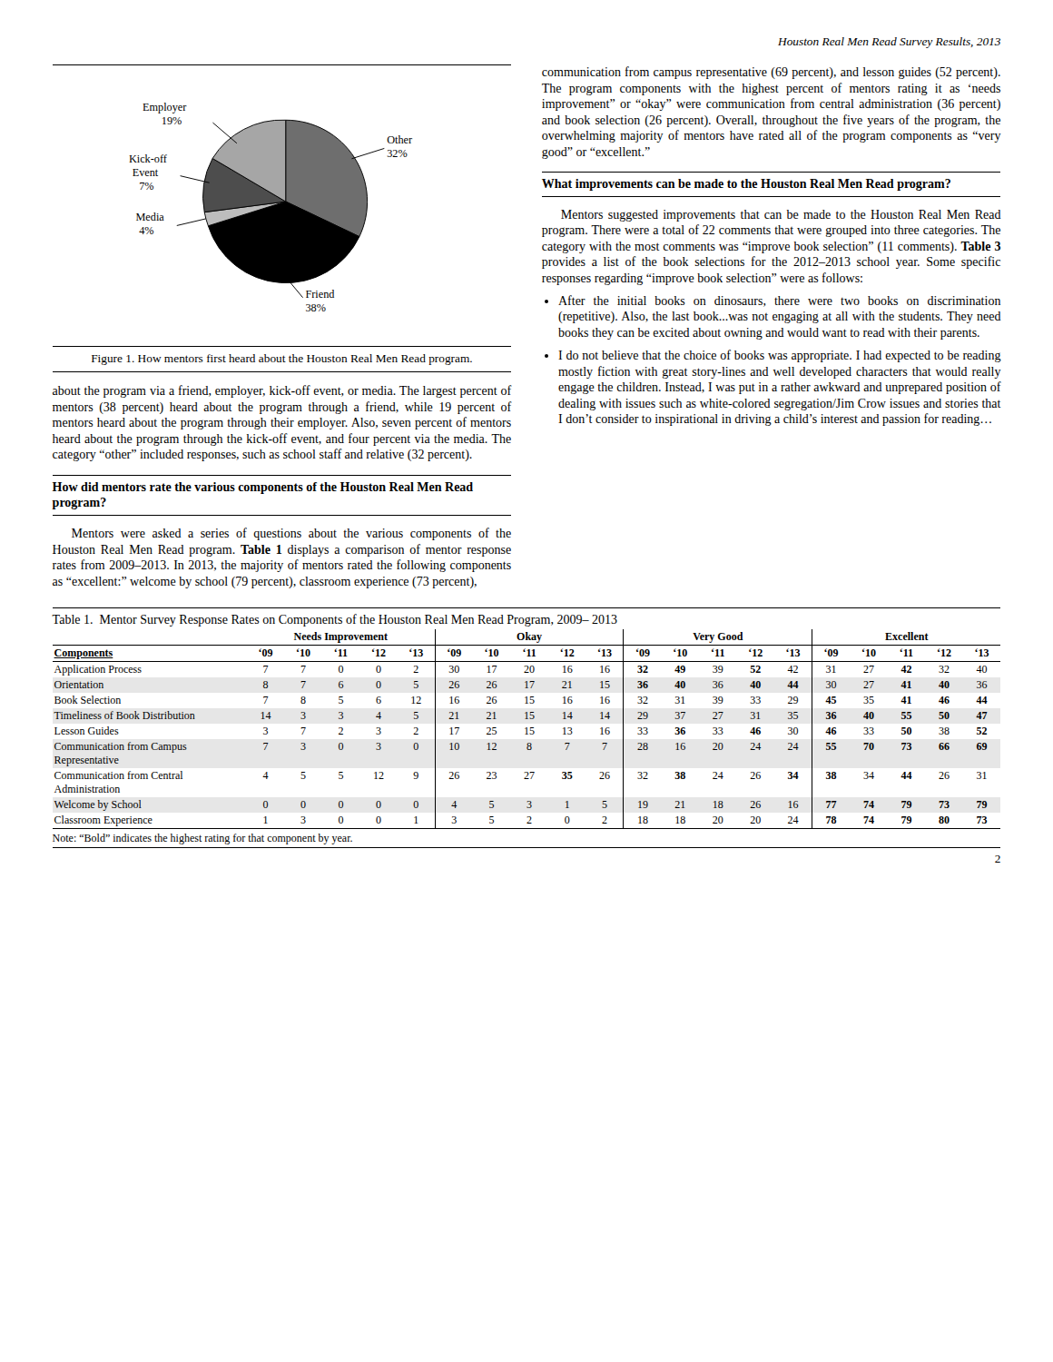Houston Real Men Read Survey Results, 2013
Other 32% Friend 38% Media 4% Kick-off Event 7% Employer 19%
Figure 1. How mentors first heard about the Houston Real Men Read program.
about the program via a friend, employer, kick-off event, or media. The largest percent of mentors (38 percent) heard about the program through a friend, while 19 percent of mentors heard about the program through their employer. Also, seven percent of mentors heard about the program through the kick-off event, and four percent via the media. The category “other” included responses, such as school staff and relative (32 percent).
How did mentors rate the various components of the Houston Real Men Read program?
Mentors were asked a series of questions about the various components of the Houston Real Men Read program. Table 1 displays a comparison of mentor response rates from 2009–2013. In 2013, the majority of mentors rated the following components as “excellent:” welcome by school (79 percent), classroom experience (73 percent),
communication from campus representative (69 percent), and lesson guides (52 percent). The program components with the highest percent of mentors rating it as ‘needs improvement” or “okay” were communication from central administration (36 percent) and book selection (26 percent). Overall, throughout the five years of the program, the overwhelming majority of mentors have rated all of the program components as “very good” or “excellent.”
What improvements can be made to the Houston Real Men Read program?
Mentors suggested improvements that can be made to the Houston Real Men Read program. There were a total of 22 comments that were grouped into three categories. The category with the most comments was “improve book selection” (11 comments). Table 3 provides a list of the book selections for the 2012–2013 school year. Some specific responses regarding “improve book selection” were as follows:
After the initial books on dinosaurs, there were two books on discrimination (repetitive). Also, the last book...was not engaging at all with the students. They need books they can be excited about owning and would want to read with their parents.
I do not believe that the choice of books was appropriate. I had expected to be reading mostly fiction with great story-lines and well developed characters that would really engage the children. Instead, I was put in a rather awkward and unprepared position of dealing with issues such as white-colored segregation/Jim Crow issues and stories that I don’t consider to inspirational in driving a child’s interest and passion for reading…
Table 1. Mentor Survey Response Rates on Components of the Houston Real Men Read Program, 2009– 2013
| | Needs Improvement | Okay | Very Good | Excellent |
| --- | --- | --- | --- | --- |
| Components | ‘09 | ‘10 | ‘11 | ‘12 | ‘13 | ‘09 | ‘10 | ‘11 | ‘12 | ‘13 | ‘09 | ‘10 | ‘11 | ‘12 | ‘13 | ‘09 | ‘10 | ‘11 | ‘12 | ‘13 |
| Application Process | 7 | 7 | 0 | 0 | 2 | 30 | 17 | 20 | 16 | 16 | 32 | 49 | 39 | 52 | 42 | 31 | 27 | 42 | 32 | 40 |
| Orientation | 8 | 7 | 6 | 0 | 5 | 26 | 26 | 17 | 21 | 15 | 36 | 40 | 36 | 40 | 44 | 30 | 27 | 41 | 40 | 36 |
| Book Selection | 7 | 8 | 5 | 6 | 12 | 16 | 26 | 15 | 16 | 16 | 32 | 31 | 39 | 33 | 29 | 45 | 35 | 41 | 46 | 44 |
| Timeliness of Book Distribution | 14 | 3 | 3 | 4 | 5 | 21 | 21 | 15 | 14 | 14 | 29 | 37 | 27 | 31 | 35 | 36 | 40 | 55 | 50 | 47 |
| Lesson Guides | 3 | 7 | 2 | 3 | 2 | 17 | 25 | 15 | 13 | 16 | 33 | 36 | 33 | 46 | 30 | 46 | 33 | 50 | 38 | 52 |
| Communication from Campus Representative | 7 | 3 | 0 | 3 | 0 | 10 | 12 | 8 | 7 | 7 | 28 | 16 | 20 | 24 | 24 | 55 | 70 | 73 | 66 | 69 |
| Communication from Central Administration | 4 | 5 | 5 | 12 | 9 | 26 | 23 | 27 | 35 | 26 | 32 | 38 | 24 | 26 | 34 | 38 | 34 | 44 | 26 | 31 |
| Welcome by School | 0 | 0 | 0 | 0 | 0 | 4 | 5 | 3 | 1 | 5 | 19 | 21 | 18 | 26 | 16 | 77 | 74 | 79 | 73 | 79 |
| Classroom Experience | 1 | 3 | 0 | 0 | 1 | 3 | 5 | 2 | 0 | 2 | 18 | 18 | 20 | 20 | 24 | 78 | 74 | 79 | 80 | 73 |
Note: “Bold” indicates the highest rating for that component by year.
2